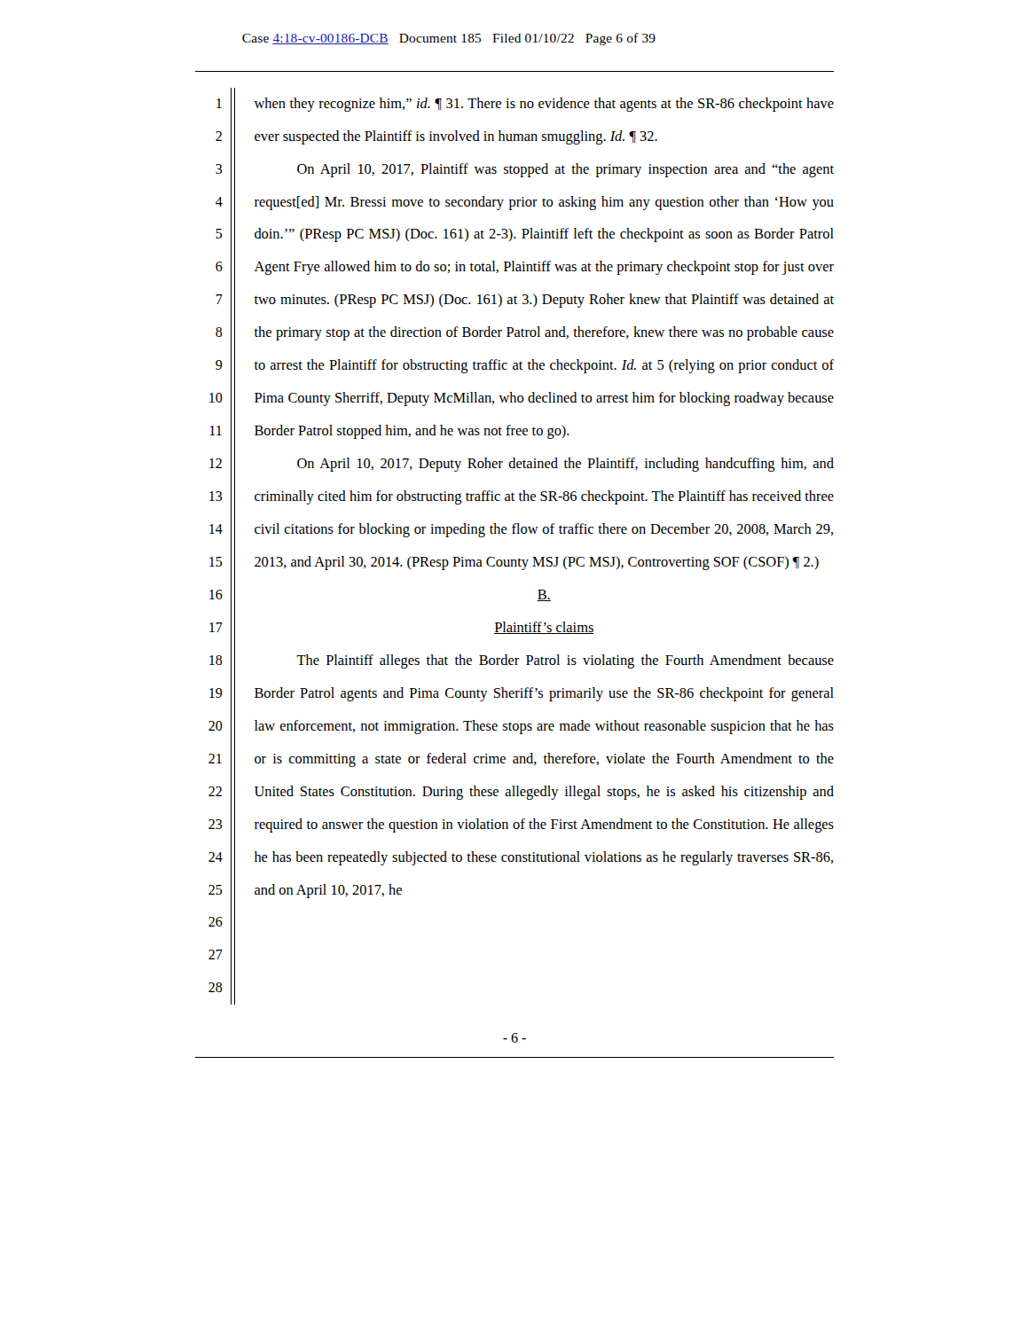Case 4:18-cv-00186-DCB Document 185 Filed 01/10/22 Page 6 of 39
1
2
3
4
5
6
7
8
9
10
11
12
13
14
15
16
17
18
19
20
21
22
23
24
25
26
27
28
when they recognize him,” id. ¶ 31. There is no evidence that agents at the SR-86 checkpoint have ever suspected the Plaintiff is involved in human smuggling. Id. ¶ 32.
On April 10, 2017, Plaintiff was stopped at the primary inspection area and “the agent request[ed] Mr. Bressi move to secondary prior to asking him any question other than ‘How you doin.’” (PResp PC MSJ) (Doc. 161) at 2-3). Plaintiff left the checkpoint as soon as Border Patrol Agent Frye allowed him to do so; in total, Plaintiff was at the primary checkpoint stop for just over two minutes. (PResp PC MSJ) (Doc. 161) at 3.) Deputy Roher knew that Plaintiff was detained at the primary stop at the direction of Border Patrol and, therefore, knew there was no probable cause to arrest the Plaintiff for obstructing traffic at the checkpoint. Id. at 5 (relying on prior conduct of Pima County Sherriff, Deputy McMillan, who declined to arrest him for blocking roadway because Border Patrol stopped him, and he was not free to go).
On April 10, 2017, Deputy Roher detained the Plaintiff, including handcuffing him, and criminally cited him for obstructing traffic at the SR-86 checkpoint. The Plaintiff has received three civil citations for blocking or impeding the flow of traffic there on December 20, 2008, March 29, 2013, and April 30, 2014. (PResp Pima County MSJ (PC MSJ), Controverting SOF (CSOF) ¶ 2.)
B.
Plaintiff’s claims
The Plaintiff alleges that the Border Patrol is violating the Fourth Amendment because Border Patrol agents and Pima County Sheriff’s primarily use the SR-86 checkpoint for general law enforcement, not immigration. These stops are made without reasonable suspicion that he has or is committing a state or federal crime and, therefore, violate the Fourth Amendment to the United States Constitution. During these allegedly illegal stops, he is asked his citizenship and required to answer the question in violation of the First Amendment to the Constitution. He alleges he has been repeatedly subjected to these constitutional violations as he regularly traverses SR-86, and on April 10, 2017, he
- 6 -